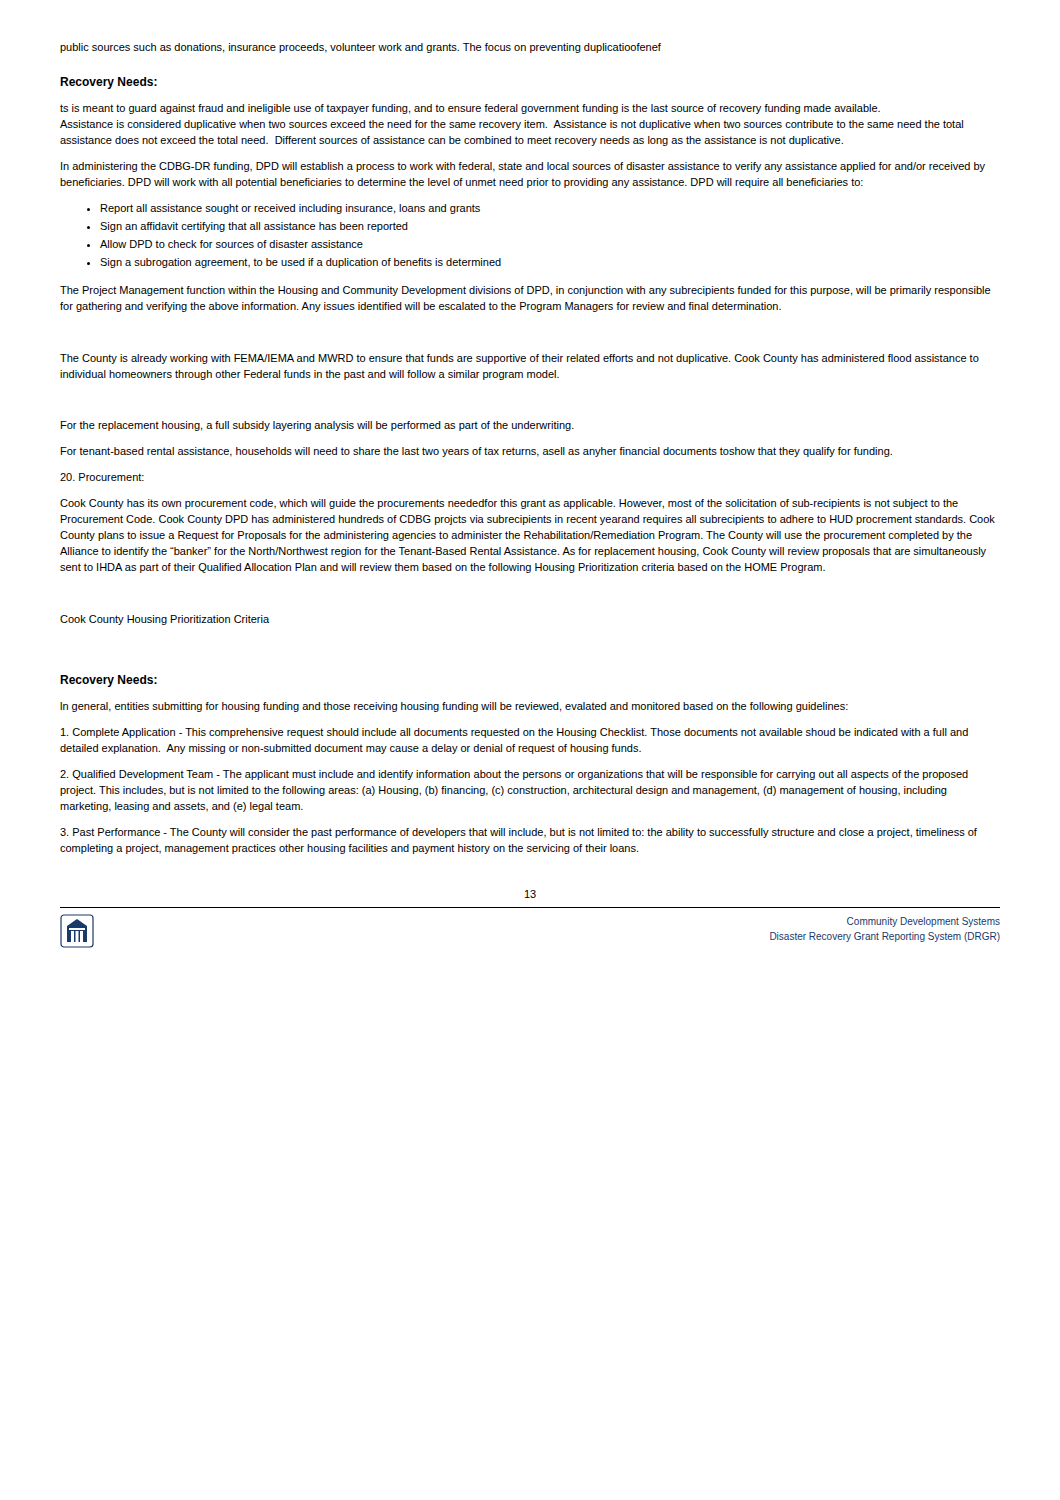public sources such as donations, insurance proceeds, volunteer work and grants. The focus on preventing duplicatioofenef
Recovery Needs:
ts is meant to guard against fraud and ineligible use of taxpayer funding, and to ensure federal government funding is the last source of recovery funding made available.
Assistance is considered duplicative when two sources exceed the need for the same recovery item. Assistance is not duplicative when two sources contribute to the same need the total assistance does not exceed the total need. Different sources of assistance can be combined to meet recovery needs as long as the assistance is not duplicative.
In administering the CDBG-DR funding, DPD will establish a process to work with federal, state and local sources of disaster assistance to verify any assistance applied for and/or received by beneficiaries. DPD will work with all potential beneficiaries to determine the level of unmet need prior to providing any assistance. DPD will require all beneficiaries to:
Report all assistance sought or received including insurance, loans and grants
Sign an affidavit certifying that all assistance has been reported
Allow DPD to check for sources of disaster assistance
Sign a subrogation agreement, to be used if a duplication of benefits is determined
The Project Management function within the Housing and Community Development divisions of DPD, in conjunction with any subrecipients funded for this purpose, will be primarily responsible for gathering and verifying the above information. Any issues identified will be escalated to the Program Managers for review and final determination.
The County is already working with FEMA/IEMA and MWRD to ensure that funds are supportive of their related efforts and not duplicative. Cook County has administered flood assistance to individual homeowners through other Federal funds in the past and will follow a similar program model.
For the replacement housing, a full subsidy layering analysis will be performed as part of the underwriting.
For tenant-based rental assistance, households will need to share the last two years of tax returns, asell as anyher financial documents toshow that they qualify for funding.
20. Procurement:
Cook County has its own procurement code, which will guide the procurements neededfor this grant as applicable. However, most of the solicitation of sub-recipients is not subject to the Procurement Code. Cook County DPD has administered hundreds of CDBG projcts via subrecipients in recent yearand requires all subrecipients to adhere to HUD procrement standards. Cook County plans to issue a Request for Proposals for the administering agencies to administer the Rehabilitation/Remediation Program. The County will use the procurement completed by the Alliance to identify the “banker” for the North/Northwest region for the Tenant-Based Rental Assistance. As for replacement housing, Cook County will review proposals that are simultaneously sent to IHDA as part of their Qualified Allocation Plan and will review them based on the following Housing Prioritization criteria based on the HOME Program.
Cook County Housing Prioritization Criteria
Recovery Needs:
ln general, entities submitting for housing funding and those receiving housing funding will be reviewed, evalated and monitored based on the following guidelines:
1. Complete Application - This comprehensive request should include all documents requested on the Housing Checklist. Those documents not available shoud be indicated with a full and detailed explanation. Any missing or non-submitted document may cause a delay or denial of request of housing funds.
2. Qualified Development Team - The applicant must include and identify information about the persons or organizations that will be responsible for carrying out all aspects of the proposed project. This includes, but is not limited to the following areas: (a) Housing, (b) financing, (c) construction, architectural design and management, (d) management of housing, including marketing, leasing and assets, and (e) legal team.
3. Past Performance - The County will consider the past performance of developers that will include, but is not limited to: the ability to successfully structure and close a project, timeliness of completing a project, management practices other housing facilities and payment history on the servicing of their loans.
13
Community Development Systems
Disaster Recovery Grant Reporting System (DRGR)